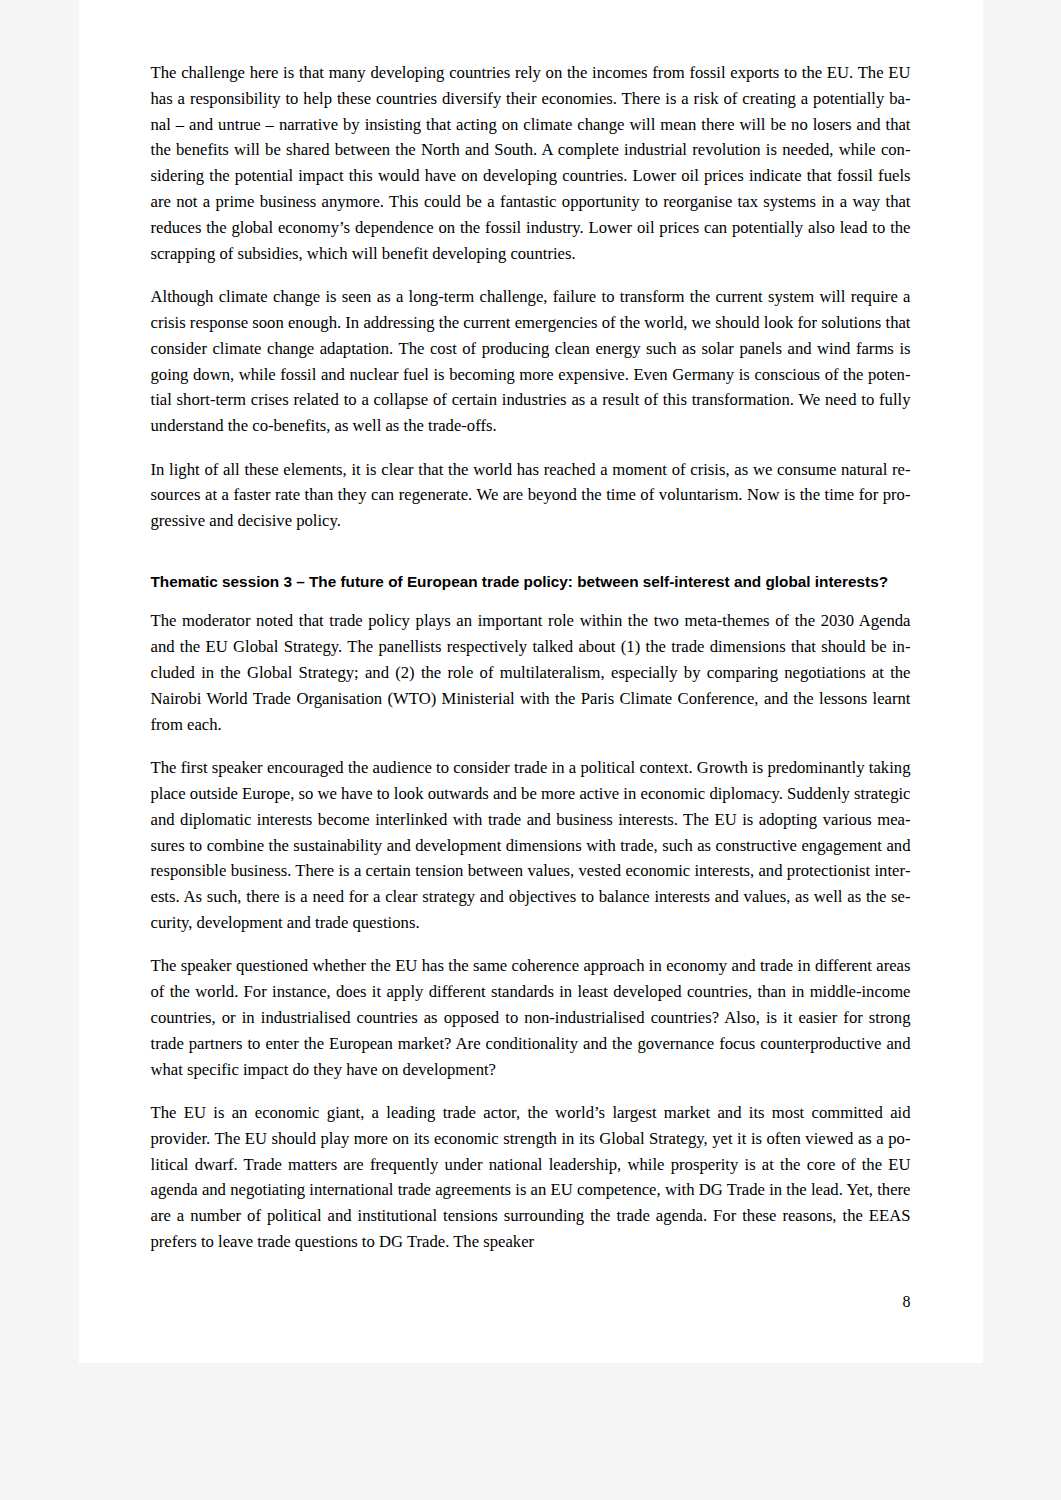The challenge here is that many developing countries rely on the incomes from fossil exports to the EU. The EU has a responsibility to help these countries diversify their economies. There is a risk of creating a potentially banal – and untrue – narrative by insisting that acting on climate change will mean there will be no losers and that the benefits will be shared between the North and South. A complete industrial revolution is needed, while considering the potential impact this would have on developing countries. Lower oil prices indicate that fossil fuels are not a prime business anymore. This could be a fantastic opportunity to reorganise tax systems in a way that reduces the global economy’s dependence on the fossil industry. Lower oil prices can potentially also lead to the scrapping of subsidies, which will benefit developing countries.
Although climate change is seen as a long-term challenge, failure to transform the current system will require a crisis response soon enough. In addressing the current emergencies of the world, we should look for solutions that consider climate change adaptation. The cost of producing clean energy such as solar panels and wind farms is going down, while fossil and nuclear fuel is becoming more expensive. Even Germany is conscious of the potential short-term crises related to a collapse of certain industries as a result of this transformation. We need to fully understand the co-benefits, as well as the trade-offs.
In light of all these elements, it is clear that the world has reached a moment of crisis, as we consume natural resources at a faster rate than they can regenerate. We are beyond the time of voluntarism. Now is the time for progressive and decisive policy.
Thematic session 3 – The future of European trade policy: between self-interest and global interests?
The moderator noted that trade policy plays an important role within the two meta-themes of the 2030 Agenda and the EU Global Strategy. The panellists respectively talked about (1) the trade dimensions that should be included in the Global Strategy; and (2) the role of multilateralism, especially by comparing negotiations at the Nairobi World Trade Organisation (WTO) Ministerial with the Paris Climate Conference, and the lessons learnt from each.
The first speaker encouraged the audience to consider trade in a political context. Growth is predominantly taking place outside Europe, so we have to look outwards and be more active in economic diplomacy. Suddenly strategic and diplomatic interests become interlinked with trade and business interests. The EU is adopting various measures to combine the sustainability and development dimensions with trade, such as constructive engagement and responsible business. There is a certain tension between values, vested economic interests, and protectionist interests. As such, there is a need for a clear strategy and objectives to balance interests and values, as well as the security, development and trade questions.
The speaker questioned whether the EU has the same coherence approach in economy and trade in different areas of the world. For instance, does it apply different standards in least developed countries, than in middle-income countries, or in industrialised countries as opposed to non-industrialised countries? Also, is it easier for strong trade partners to enter the European market? Are conditionality and the governance focus counterproductive and what specific impact do they have on development?
The EU is an economic giant, a leading trade actor, the world’s largest market and its most committed aid provider. The EU should play more on its economic strength in its Global Strategy, yet it is often viewed as a political dwarf. Trade matters are frequently under national leadership, while prosperity is at the core of the EU agenda and negotiating international trade agreements is an EU competence, with DG Trade in the lead. Yet, there are a number of political and institutional tensions surrounding the trade agenda. For these reasons, the EEAS prefers to leave trade questions to DG Trade. The speaker
8